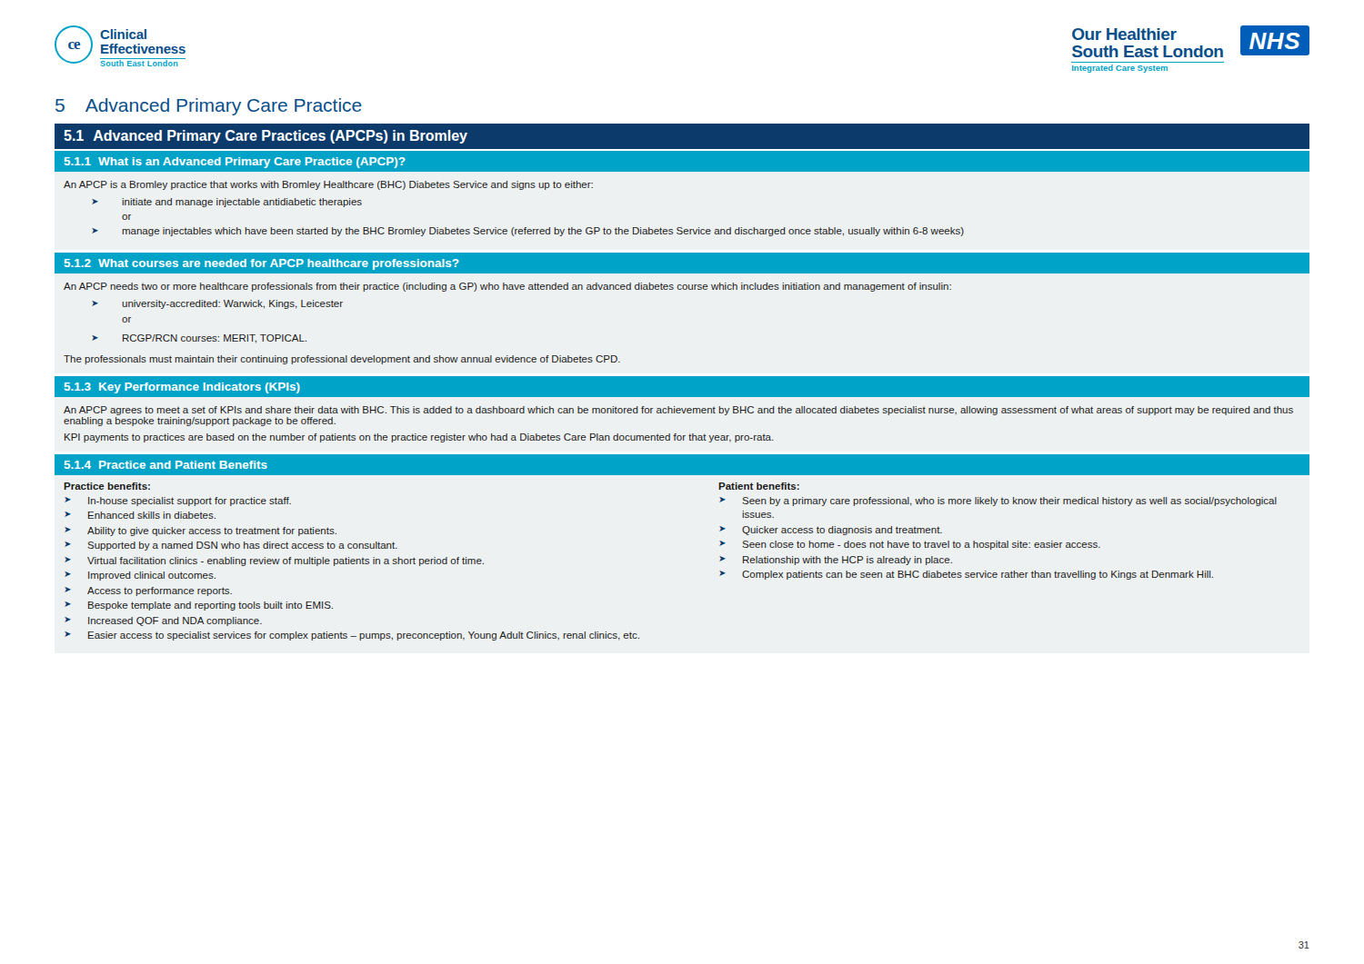ce
Clinical
Effectiveness
South East London
Our Healthier
South East London
Integrated Care System
NHS
5 Advanced Primary Care Practice
5.1 Advanced Primary Care Practices (APCPs) in Bromley
5.1.1 What is an Advanced Primary Care Practice (APCP)?
An APCP is a Bromley practice that works with Bromley Healthcare (BHC) Diabetes Service and signs up to either:
initiate and manage injectable antidiabetic therapies
or
manage injectables which have been started by the BHC Bromley Diabetes Service (referred by the GP to the Diabetes Service and discharged once stable, usually within 6-8 weeks)
5.1.2 What courses are needed for APCP healthcare professionals?
An APCP needs two or more healthcare professionals from their practice (including a GP) who have attended an advanced diabetes course which includes initiation and management of insulin:
university-accredited: Warwick, Kings, Leicester
or
RCGP/RCN courses: MERIT, TOPICAL.
The professionals must maintain their continuing professional development and show annual evidence of Diabetes CPD.
5.1.3 Key Performance Indicators (KPIs)
An APCP agrees to meet a set of KPIs and share their data with BHC. This is added to a dashboard which can be monitored for achievement by BHC and the allocated diabetes specialist nurse, allowing assessment of what areas of support may be required and thus enabling a bespoke training/support package to be offered.
KPI payments to practices are based on the number of patients on the practice register who had a Diabetes Care Plan documented for that year, pro-rata.
5.1.4 Practice and Patient Benefits
Practice benefits:
In-house specialist support for practice staff.
Enhanced skills in diabetes.
Ability to give quicker access to treatment for patients.
Supported by a named DSN who has direct access to a consultant.
Virtual facilitation clinics - enabling review of multiple patients in a short period of time.
Improved clinical outcomes.
Access to performance reports.
Bespoke template and reporting tools built into EMIS.
Increased QOF and NDA compliance.
Easier access to specialist services for complex patients – pumps, preconception, Young Adult Clinics, renal clinics, etc.
Patient benefits:
Seen by a primary care professional, who is more likely to know their medical history as well as social/psychological issues.
Quicker access to diagnosis and treatment.
Seen close to home - does not have to travel to a hospital site: easier access.
Relationship with the HCP is already in place.
Complex patients can be seen at BHC diabetes service rather than travelling to Kings at Denmark Hill.
31